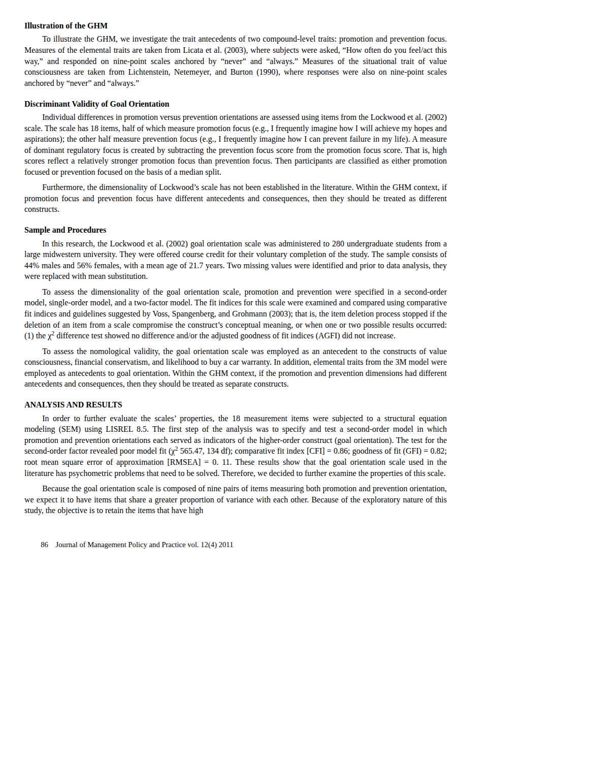Illustration of the GHM
To illustrate the GHM, we investigate the trait antecedents of two compound-level traits: promotion and prevention focus. Measures of the elemental traits are taken from Licata et al. (2003), where subjects were asked, “How often do you feel/act this way,” and responded on nine-point scales anchored by “never” and “always.” Measures of the situational trait of value consciousness are taken from Lichtenstein, Netemeyer, and Burton (1990), where responses were also on nine-point scales anchored by “never” and “always.”
Discriminant Validity of Goal Orientation
Individual differences in promotion versus prevention orientations are assessed using items from the Lockwood et al. (2002) scale. The scale has 18 items, half of which measure promotion focus (e.g., I frequently imagine how I will achieve my hopes and aspirations); the other half measure prevention focus (e.g., I frequently imagine how I can prevent failure in my life). A measure of dominant regulatory focus is created by subtracting the prevention focus score from the promotion focus score. That is, high scores reflect a relatively stronger promotion focus than prevention focus. Then participants are classified as either promotion focused or prevention focused on the basis of a median split.
Furthermore, the dimensionality of Lockwood’s scale has not been established in the literature. Within the GHM context, if promotion focus and prevention focus have different antecedents and consequences, then they should be treated as different constructs.
Sample and Procedures
In this research, the Lockwood et al. (2002) goal orientation scale was administered to 280 undergraduate students from a large midwestern university. They were offered course credit for their voluntary completion of the study. The sample consists of 44% males and 56% females, with a mean age of 21.7 years. Two missing values were identified and prior to data analysis, they were replaced with mean substitution.
To assess the dimensionality of the goal orientation scale, promotion and prevention were specified in a second-order model, single-order model, and a two-factor model. The fit indices for this scale were examined and compared using comparative fit indices and guidelines suggested by Voss, Spangenberg, and Grohmann (2003); that is, the item deletion process stopped if the deletion of an item from a scale compromise the construct’s conceptual meaning, or when one or two possible results occurred: (1) the χ2 difference test showed no difference and/or the adjusted goodness of fit indices (AGFI) did not increase.
To assess the nomological validity, the goal orientation scale was employed as an antecedent to the constructs of value consciousness, financial conservatism, and likelihood to buy a car warranty. In addition, elemental traits from the 3M model were employed as antecedents to goal orientation. Within the GHM context, if the promotion and prevention dimensions had different antecedents and consequences, then they should be treated as separate constructs.
Analysis and Results
In order to further evaluate the scales’ properties, the 18 measurement items were subjected to a structural equation modeling (SEM) using LISREL 8.5. The first step of the analysis was to specify and test a second-order model in which promotion and prevention orientations each served as indicators of the higher-order construct (goal orientation). The test for the second-order factor revealed poor model fit (χ2 565.47, 134 df); comparative fit index [CFI] = 0.86; goodness of fit (GFI) = 0.82; root mean square error of approximation [RMSEA] = 0. 11. These results show that the goal orientation scale used in the literature has psychometric problems that need to be solved. Therefore, we decided to further examine the properties of this scale.
Because the goal orientation scale is composed of nine pairs of items measuring both promotion and prevention orientation, we expect it to have items that share a greater proportion of variance with each other. Because of the exploratory nature of this study, the objective is to retain the items that have high
86 Journal of Management Policy and Practice vol. 12(4) 2011